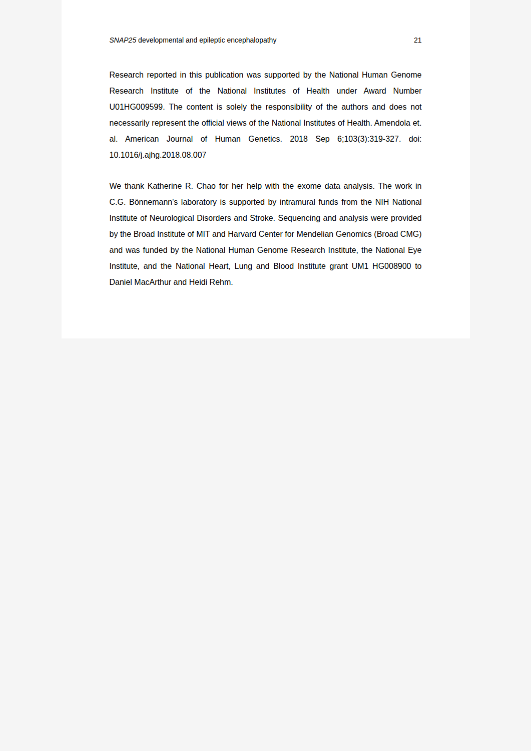SNAP25 developmental and epileptic encephalopathy 21
Research reported in this publication was supported by the National Human Genome Research Institute of the National Institutes of Health under Award Number U01HG009599. The content is solely the responsibility of the authors and does not necessarily represent the official views of the National Institutes of Health. Amendola et. al. American Journal of Human Genetics. 2018 Sep 6;103(3):319-327. doi: 10.1016/j.ajhg.2018.08.007
We thank Katherine R. Chao for her help with the exome data analysis. The work in C.G. Bönnemann's laboratory is supported by intramural funds from the NIH National Institute of Neurological Disorders and Stroke. Sequencing and analysis were provided by the Broad Institute of MIT and Harvard Center for Mendelian Genomics (Broad CMG) and was funded by the National Human Genome Research Institute, the National Eye Institute, and the National Heart, Lung and Blood Institute grant UM1 HG008900 to Daniel MacArthur and Heidi Rehm.